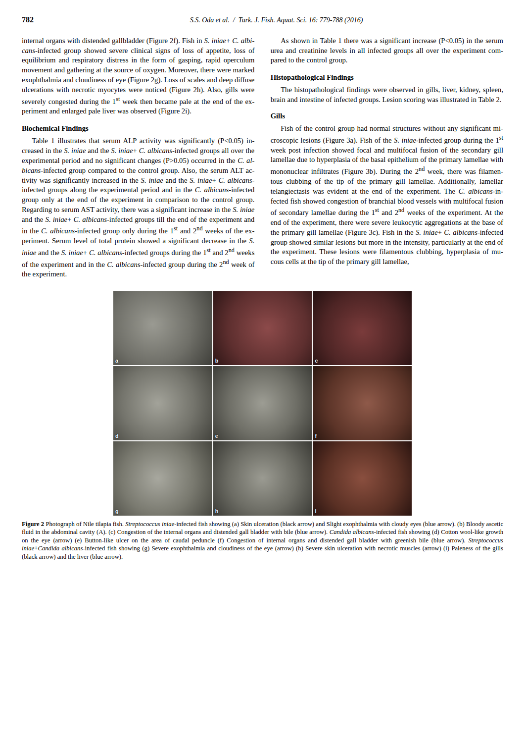782
S.S. Oda et al. / Turk. J. Fish. Aquat. Sci. 16: 779-788 (2016)
internal organs with distended gallbladder (Figure 2f). Fish in S. iniae+ C. albicans-infected group showed severe clinical signs of loss of appetite, loss of equilibrium and respiratory distress in the form of gasping, rapid operculum movement and gathering at the source of oxygen. Moreover, there were marked exophthalmia and cloudiness of eye (Figure 2g). Loss of scales and deep diffuse ulcerations with necrotic myocytes were noticed (Figure 2h). Also, gills were severely congested during the 1st week then became pale at the end of the experiment and enlarged pale liver was observed (Figure 2i).
Biochemical Findings
Table 1 illustrates that serum ALP activity was significantly (P<0.05) increased in the S. iniae and the S. iniae+ C. albicans-infected groups all over the experimental period and no significant changes (P>0.05) occurred in the C. albicans-infected group compared to the control group. Also, the serum ALT activity was significantly increased in the S. iniae and the S. iniae+ C. albicans-infected groups along the experimental period and in the C. albicans-infected group only at the end of the experiment in comparison to the control group. Regarding to serum AST activity, there was a significant increase in the S. iniae and the S. iniae+ C. albicans-infected groups till the end of the experiment and in the C. albicans-infected group only during the 1st and 2nd weeks of the experiment. Serum level of total protein showed a significant decrease in the S. iniae and the S. iniae+ C. albicans-infected groups during the 1st and 2nd weeks of the experiment and in the C. albicans-infected group during the 2nd week of the experiment.
As shown in Table 1 there was a significant increase (P<0.05) in the serum urea and creatinine levels in all infected groups all over the experiment compared to the control group.
Histopathological Findings
The histopathological findings were observed in gills, liver, kidney, spleen, brain and intestine of infected groups. Lesion scoring was illustrated in Table 2.
Gills
Fish of the control group had normal structures without any significant microscopic lesions (Figure 3a). Fish of the S. iniae-infected group during the 1st week post infection showed focal and multifocal fusion of the secondary gill lamellae due to hyperplasia of the basal epithelium of the primary lamellae with mononuclear infiltrates (Figure 3b). During the 2nd week, there was filamentous clubbing of the tip of the primary gill lamellae. Additionally, lamellar telangiectasis was evident at the end of the experiment. The C. albicans-infected fish showed congestion of branchial blood vessels with multifocal fusion of secondary lamellae during the 1st and 2nd weeks of the experiment. At the end of the experiment, there were severe leukocytic aggregations at the base of the primary gill lamellae (Figure 3c). Fish in the S. iniae+ C. albicans-infected group showed similar lesions but more in the intensity, particularly at the end of the experiment. These lesions were filamentous clubbing, hyperplasia of mucous cells at the tip of the primary gill lamellae,
Figure 2 Photograph of Nile tilapia fish. Streptococcus iniae-infected fish showing (a) Skin ulceration (black arrow) and Slight exophthalmia with cloudy eyes (blue arrow). (b) Bloody ascetic fluid in the abdominal cavity (A). (c) Congestion of the internal organs and distended gall bladder with bile (blue arrow). Candida albicans-infected fish showing (d) Cotton wool-like growth on the eye (arrow) (e) Button-like ulcer on the area of caudal peduncle (f) Congestion of internal organs and distended gall bladder with greenish bile (blue arrow). Streptococcus iniae+Candida albicans-infected fish showing (g) Severe exophthalmia and cloudiness of the eye (arrow) (h) Severe skin ulceration with necrotic muscles (arrow) (i) Paleness of the gills (black arrow) and the liver (blue arrow).